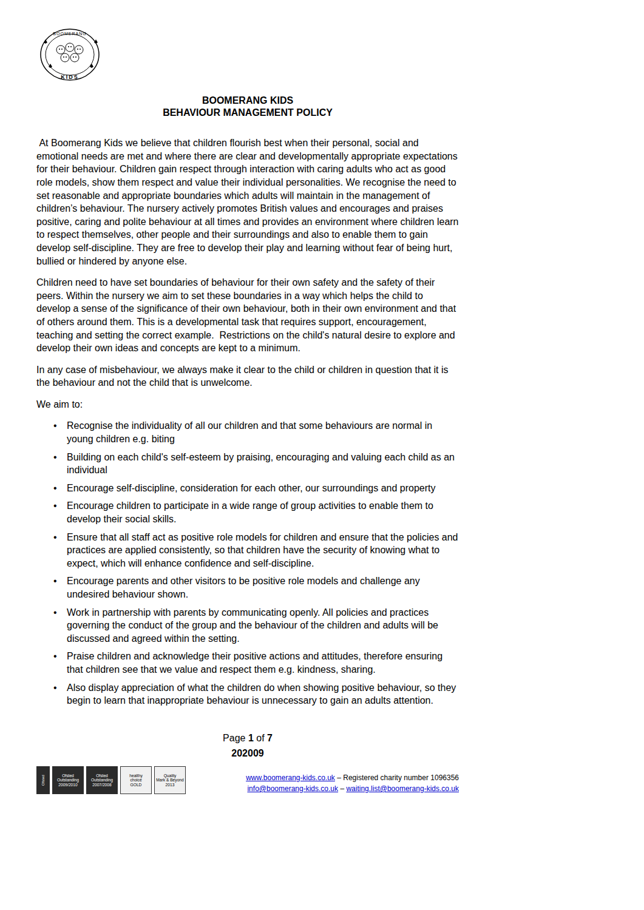BOOMERANG KIDS
BOOMERANG KIDS
BEHAVIOUR MANAGEMENT POLICY
At Boomerang Kids we believe that children flourish best when their personal, social and emotional needs are met and where there are clear and developmentally appropriate expectations for their behaviour. Children gain respect through interaction with caring adults who act as good role models, show them respect and value their individual personalities. We recognise the need to set reasonable and appropriate boundaries which adults will maintain in the management of children’s behaviour. The nursery actively promotes British values and encourages and praises positive, caring and polite behaviour at all times and provides an environment where children learn to respect themselves, other people and their surroundings and also to enable them to gain develop self-discipline. They are free to develop their play and learning without fear of being hurt, bullied or hindered by anyone else.
Children need to have set boundaries of behaviour for their own safety and the safety of their peers. Within the nursery we aim to set these boundaries in a way which helps the child to develop a sense of the significance of their own behaviour, both in their own environment and that of others around them. This is a developmental task that requires support, encouragement, teaching and setting the correct example. Restrictions on the child's natural desire to explore and develop their own ideas and concepts are kept to a minimum.
In any case of misbehaviour, we always make it clear to the child or children in question that it is the behaviour and not the child that is unwelcome.
We aim to:
Recognise the individuality of all our children and that some behaviours are normal in young children e.g. biting
Building on each child's self-esteem by praising, encouraging and valuing each child as an individual
Encourage self-discipline, consideration for each other, our surroundings and property
Encourage children to participate in a wide range of group activities to enable them to develop their social skills.
Ensure that all staff act as positive role models for children and ensure that the policies and practices are applied consistently, so that children have the security of knowing what to expect, which will enhance confidence and self-discipline.
Encourage parents and other visitors to be positive role models and challenge any undesired behaviour shown.
Work in partnership with parents by communicating openly. All policies and practices governing the conduct of the group and the behaviour of the children and adults will be discussed and agreed within the setting.
Praise children and acknowledge their positive actions and attitudes, therefore ensuring that children see that we value and respect them e.g. kindness, sharing.
Also display appreciation of what the children do when showing positive behaviour, so they begin to learn that inappropriate behaviour is unnecessary to gain an adults attention.
Page 1 of 7
202009
Ofsted
Ofsted
Outstanding
2009/2010
Ofsted
Outstanding
2007/2008
healthy
choice
GOLD
Quality
Mark & Beyond
2013
www.boomerang-kids.co.uk – Registered charity number 1096356
info@boomerang-kids.co.uk – waiting.list@boomerang-kids.co.uk